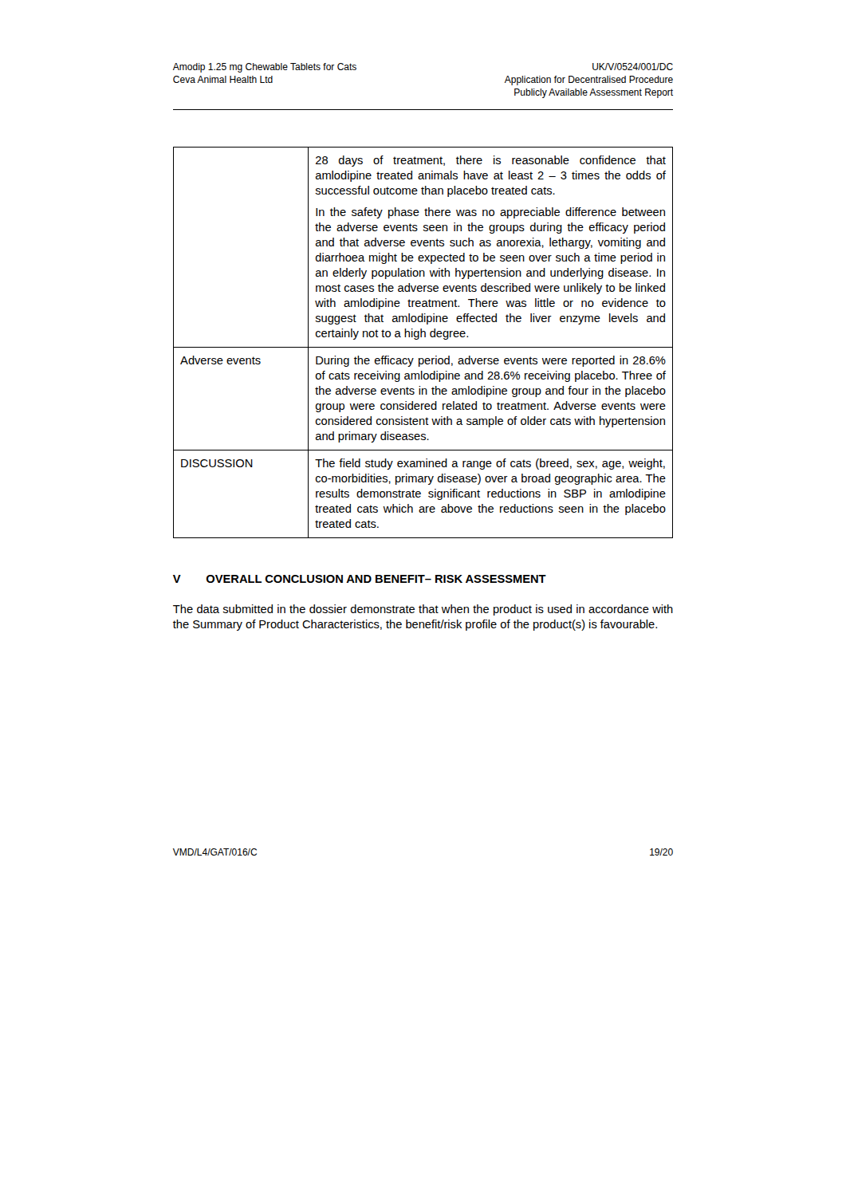Amodip 1.25 mg Chewable Tablets for Cats
Ceva Animal Health Ltd
UK/V/0524/001/DC
Application for Decentralised Procedure
Publicly Available Assessment Report
| | 28 days of treatment, there is reasonable confidence that amlodipine treated animals have at least 2 – 3 times the odds of successful outcome than placebo treated cats. In the safety phase there was no appreciable difference between the adverse events seen in the groups during the efficacy period and that adverse events such as anorexia, lethargy, vomiting and diarrhoea might be expected to be seen over such a time period in an elderly population with hypertension and underlying disease. In most cases the adverse events described were unlikely to be linked with amlodipine treatment. There was little or no evidence to suggest that amlodipine effected the liver enzyme levels and certainly not to a high degree. |
| Adverse events | During the efficacy period, adverse events were reported in 28.6% of cats receiving amlodipine and 28.6% receiving placebo. Three of the adverse events in the amlodipine group and four in the placebo group were considered related to treatment. Adverse events were considered consistent with a sample of older cats with hypertension and primary diseases. |
| DISCUSSION | The field study examined a range of cats (breed, sex, age, weight, co-morbidities, primary disease) over a broad geographic area. The results demonstrate significant reductions in SBP in amlodipine treated cats which are above the reductions seen in the placebo treated cats. |
VOVERALL CONCLUSION AND BENEFIT– RISK ASSESSMENT
The data submitted in the dossier demonstrate that when the product is used in accordance with the Summary of Product Characteristics, the benefit/risk profile of the product(s) is favourable.
VMD/L4/GAT/016/C
19/20